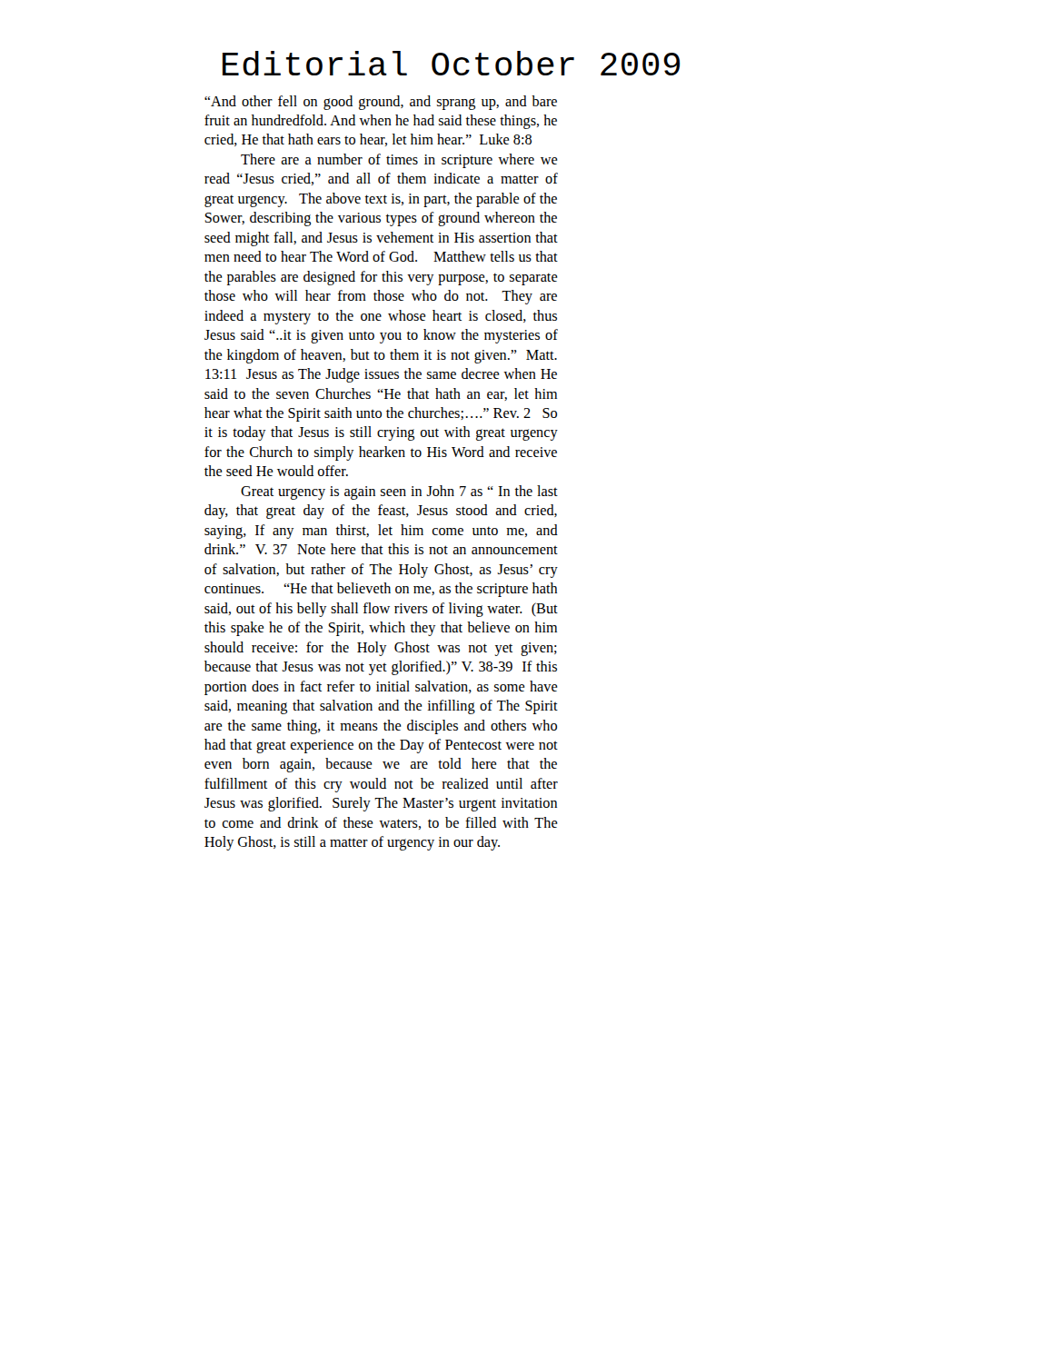Editorial October 2009
“And other fell on good ground, and sprang up, and bare fruit an hundredfold. And when he had said these things, he cried, He that hath ears to hear, let him hear.” Luke 8:8
There are a number of times in scripture where we read “Jesus cried,” and all of them indicate a matter of great urgency. The above text is, in part, the parable of the Sower, describing the various types of ground whereon the seed might fall, and Jesus is vehement in His assertion that men need to hear The Word of God. Matthew tells us that the parables are designed for this very purpose, to separate those who will hear from those who do not. They are indeed a mystery to the one whose heart is closed, thus Jesus said “..it is given unto you to know the mysteries of the kingdom of heaven, but to them it is not given.” Matt. 13:11 Jesus as The Judge issues the same decree when He said to the seven Churches “He that hath an ear, let him hear what the Spirit saith unto the churches;….” Rev. 2 So it is today that Jesus is still crying out with great urgency for the Church to simply hearken to His Word and receive the seed He would offer.
Great urgency is again seen in John 7 as “ In the last day, that great day of the feast, Jesus stood and cried, saying, If any man thirst, let him come unto me, and drink.” V. 37 Note here that this is not an announcement of salvation, but rather of The Holy Ghost, as Jesus’ cry continues. “He that believeth on me, as the scripture hath said, out of his belly shall flow rivers of living water. (But this spake he of the Spirit, which they that believe on him should receive: for the Holy Ghost was not yet given; because that Jesus was not yet glorified.)” V. 38-39 If this portion does in fact refer to initial salvation, as some have said, meaning that salvation and the infilling of The Spirit are the same thing, it means the disciples and others who had that great experience on the Day of Pentecost were not even born again, because we are told here that the fulfillment of this cry would not be realized until after Jesus was glorified. Surely The Master’s urgent invitation to come and drink of these waters, to be filled with The Holy Ghost, is still a matter of urgency in our day.